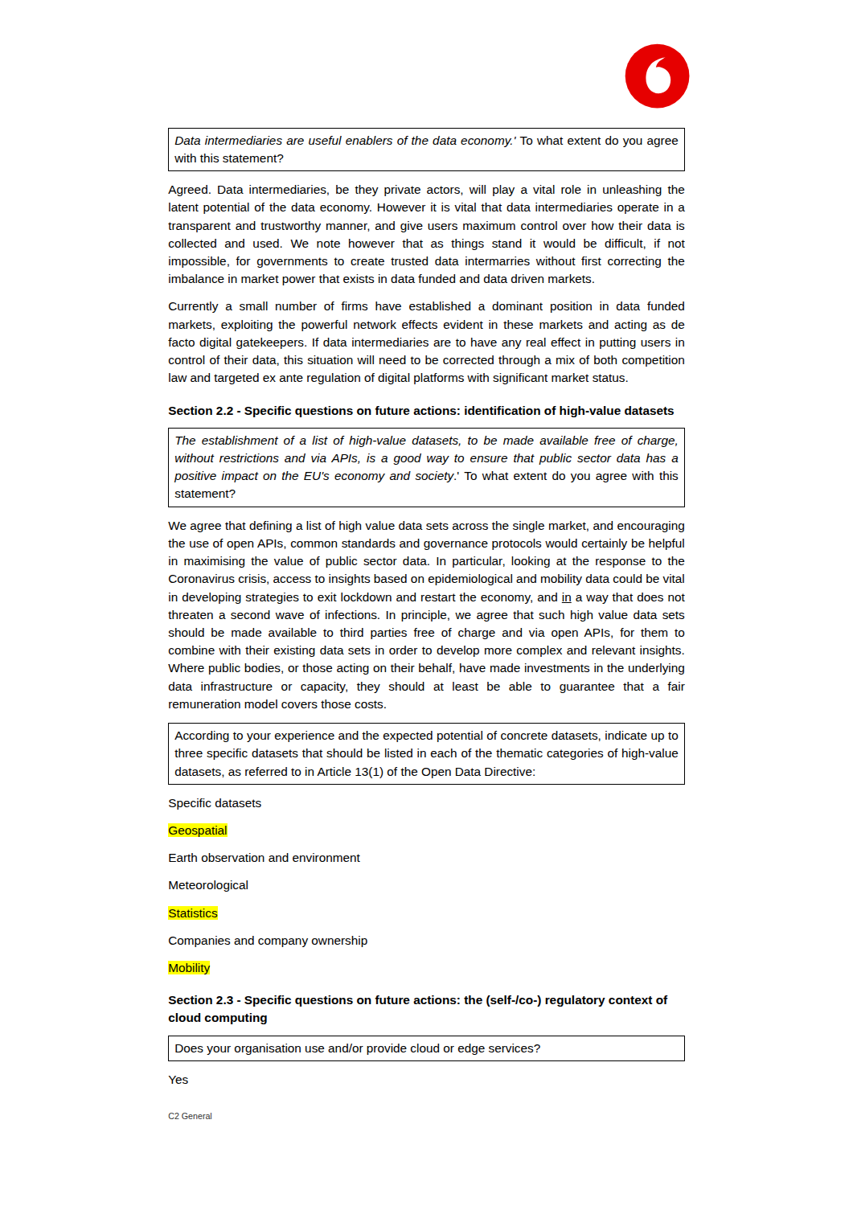Data intermediaries are useful enablers of the data economy.' To what extent do you agree with this statement?
Agreed. Data intermediaries, be they private actors, will play a vital role in unleashing the latent potential of the data economy. However it is vital that data intermediaries operate in a transparent and trustworthy manner, and give users maximum control over how their data is collected and used. We note however that as things stand it would be difficult, if not impossible, for governments to create trusted data intermarries without first correcting the imbalance in market power that exists in data funded and data driven markets.
Currently a small number of firms have established a dominant position in data funded markets, exploiting the powerful network effects evident in these markets and acting as de facto digital gatekeepers. If data intermediaries are to have any real effect in putting users in control of their data, this situation will need to be corrected through a mix of both competition law and targeted ex ante regulation of digital platforms with significant market status.
Section 2.2 - Specific questions on future actions: identification of high-value datasets
The establishment of a list of high-value datasets, to be made available free of charge, without restrictions and via APIs, is a good way to ensure that public sector data has a positive impact on the EU's economy and society.' To what extent do you agree with this statement?
We agree that defining a list of high value data sets across the single market, and encouraging the use of open APIs, common standards and governance protocols would certainly be helpful in maximising the value of public sector data. In particular, looking at the response to the Coronavirus crisis, access to insights based on epidemiological and mobility data could be vital in developing strategies to exit lockdown and restart the economy, and in a way that does not threaten a second wave of infections. In principle, we agree that such high value data sets should be made available to third parties free of charge and via open APIs, for them to combine with their existing data sets in order to develop more complex and relevant insights. Where public bodies, or those acting on their behalf, have made investments in the underlying data infrastructure or capacity, they should at least be able to guarantee that a fair remuneration model covers those costs.
According to your experience and the expected potential of concrete datasets, indicate up to three specific datasets that should be listed in each of the thematic categories of high-value datasets, as referred to in Article 13(1) of the Open Data Directive:
Specific datasets
Geospatial
Earth observation and environment
Meteorological
Statistics
Companies and company ownership
Mobility
Section 2.3 - Specific questions on future actions: the (self-/co-) regulatory context of cloud computing
Does your organisation use and/or provide cloud or edge services?
Yes
C2 General